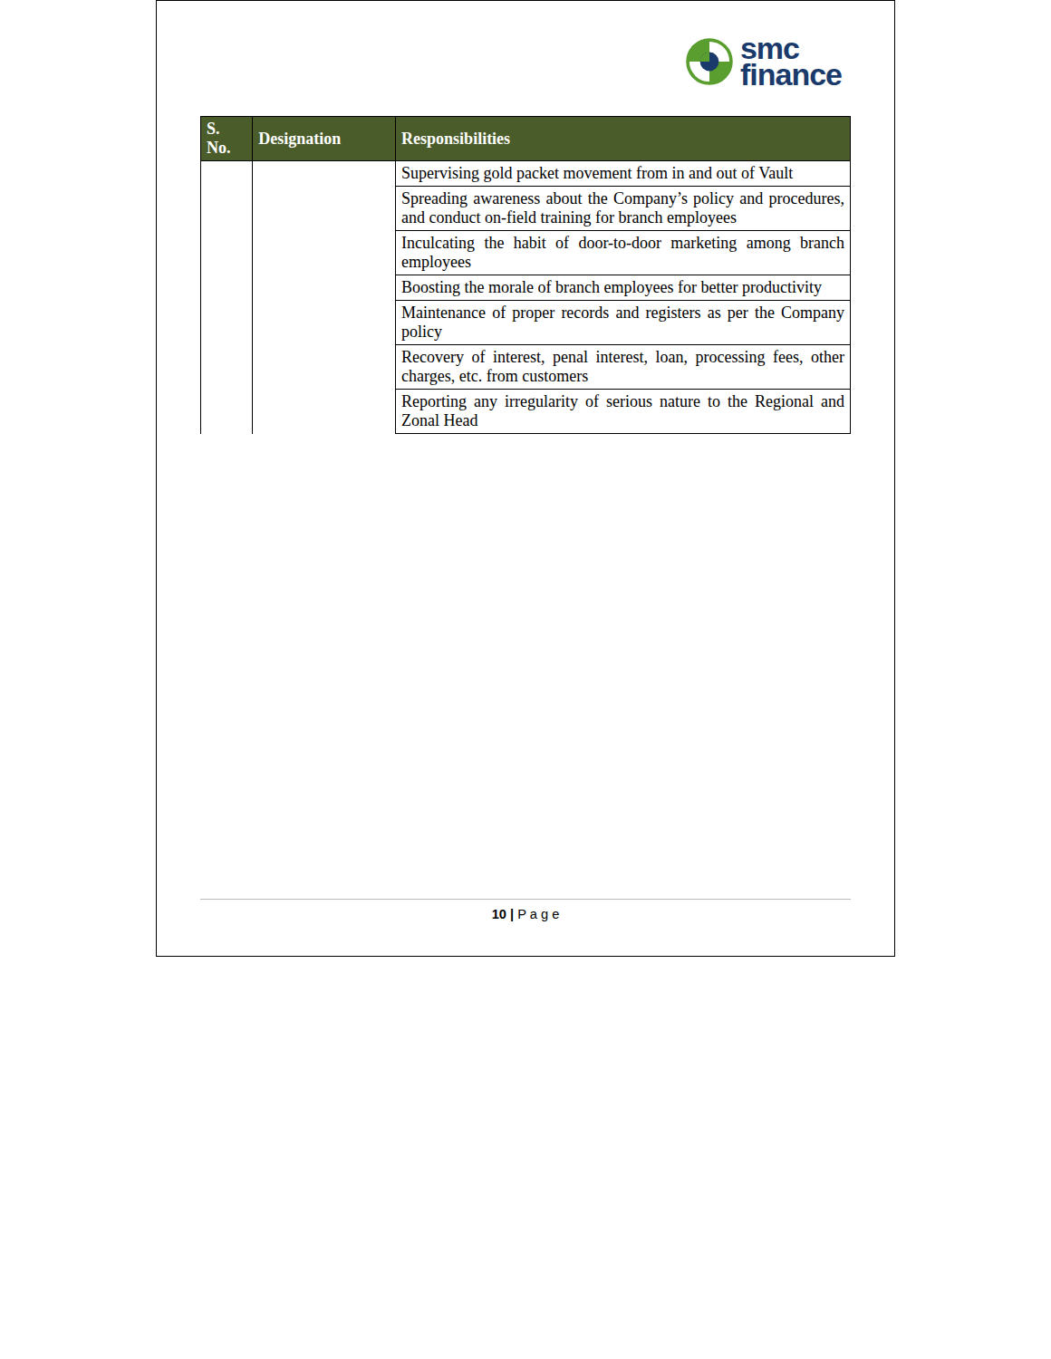smc finance
| S. No. | Designation | Responsibilities |
| --- | --- | --- |
| | | Supervising gold packet movement from in and out of Vault |
| | | Spreading awareness about the Company’s policy and procedures, and conduct on-field training for branch employees |
| | | Inculcating the habit of door-to-door marketing among branch employees |
| | | Boosting the morale of branch employees for better productivity |
| | | Maintenance of proper records and registers as per the Company policy |
| | | Recovery of interest, penal interest, loan, processing fees, other charges, etc. from customers |
| | | Reporting any irregularity of serious nature to the Regional and Zonal Head |
10 | P a g e